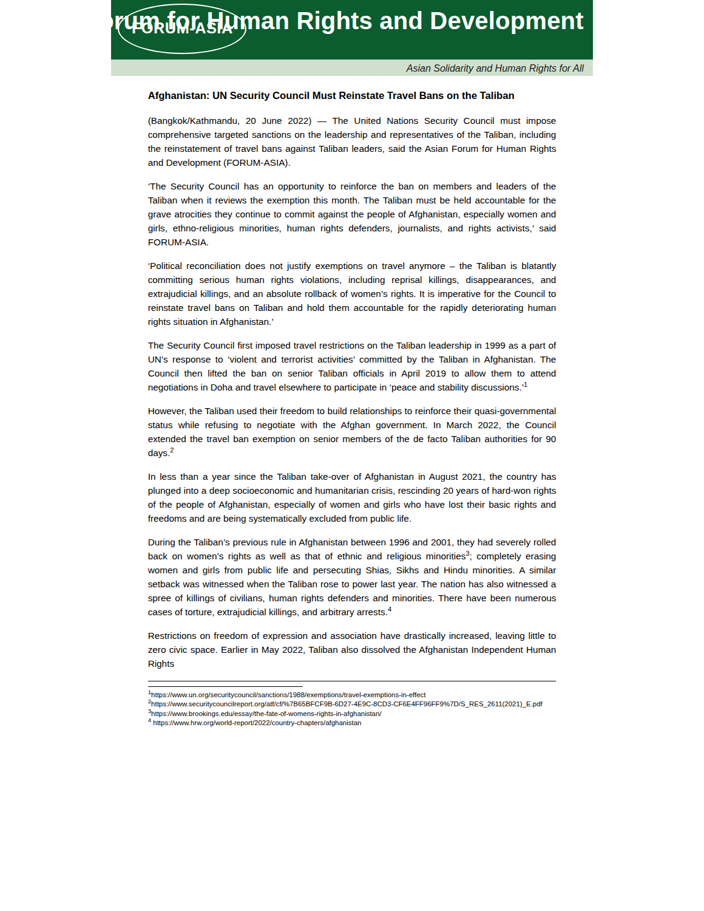FORUM-ASIA
Asian Forum for Human Rights and Development
Asian Solidarity and Human Rights for All
Afghanistan: UN Security Council Must Reinstate Travel Bans on the Taliban
(Bangkok/Kathmandu, 20 June 2022) — The United Nations Security Council must impose comprehensive targeted sanctions on the leadership and representatives of the Taliban, including the reinstatement of travel bans against Taliban leaders, said the Asian Forum for Human Rights and Development (FORUM-ASIA).
‘The Security Council has an opportunity to reinforce the ban on members and leaders of the Taliban when it reviews the exemption this month. The Taliban must be held accountable for the grave atrocities they continue to commit against the people of Afghanistan, especially women and girls, ethno-religious minorities, human rights defenders, journalists, and rights activists,’ said FORUM-ASIA.
‘Political reconciliation does not justify exemptions on travel anymore – the Taliban is blatantly committing serious human rights violations, including reprisal killings, disappearances, and extrajudicial killings, and an absolute rollback of women’s rights. It is imperative for the Council to reinstate travel bans on Taliban and hold them accountable for the rapidly deteriorating human rights situation in Afghanistan.’
The Security Council first imposed travel restrictions on the Taliban leadership in 1999 as a part of UN’s response to ‘violent and terrorist activities’ committed by the Taliban in Afghanistan. The Council then lifted the ban on senior Taliban officials in April 2019 to allow them to attend negotiations in Doha and travel elsewhere to participate in ‘peace and stability discussions.’1
However, the Taliban used their freedom to build relationships to reinforce their quasi-governmental status while refusing to negotiate with the Afghan government. In March 2022, the Council extended the travel ban exemption on senior members of the de facto Taliban authorities for 90 days.2
In less than a year since the Taliban take-over of Afghanistan in August 2021, the country has plunged into a deep socioeconomic and humanitarian crisis, rescinding 20 years of hard-won rights of the people of Afghanistan, especially of women and girls who have lost their basic rights and freedoms and are being systematically excluded from public life.
During the Taliban’s previous rule in Afghanistan between 1996 and 2001, they had severely rolled back on women’s rights as well as that of ethnic and religious minorities3; completely erasing women and girls from public life and persecuting Shias, Sikhs and Hindu minorities. A similar setback was witnessed when the Taliban rose to power last year. The nation has also witnessed a spree of killings of civilians, human rights defenders and minorities. There have been numerous cases of torture, extrajudicial killings, and arbitrary arrests.4
Restrictions on freedom of expression and association have drastically increased, leaving little to zero civic space. Earlier in May 2022, Taliban also dissolved the Afghanistan Independent Human Rights
1 https://www.un.org/securitycouncil/sanctions/1988/exemptions/travel-exemptions-in-effect
2 https://www.securitycouncilreport.org/atf/cf/%7B65BFCF9B-6D27-4E9C-8CD3-CF6E4FF96FF9%7D/S_RES_2611(2021)_E.pdf
3 https://www.brookings.edu/essay/the-fate-of-womens-rights-in-afghanistan/
4 https://www.hrw.org/world-report/2022/country-chapters/afghanistan